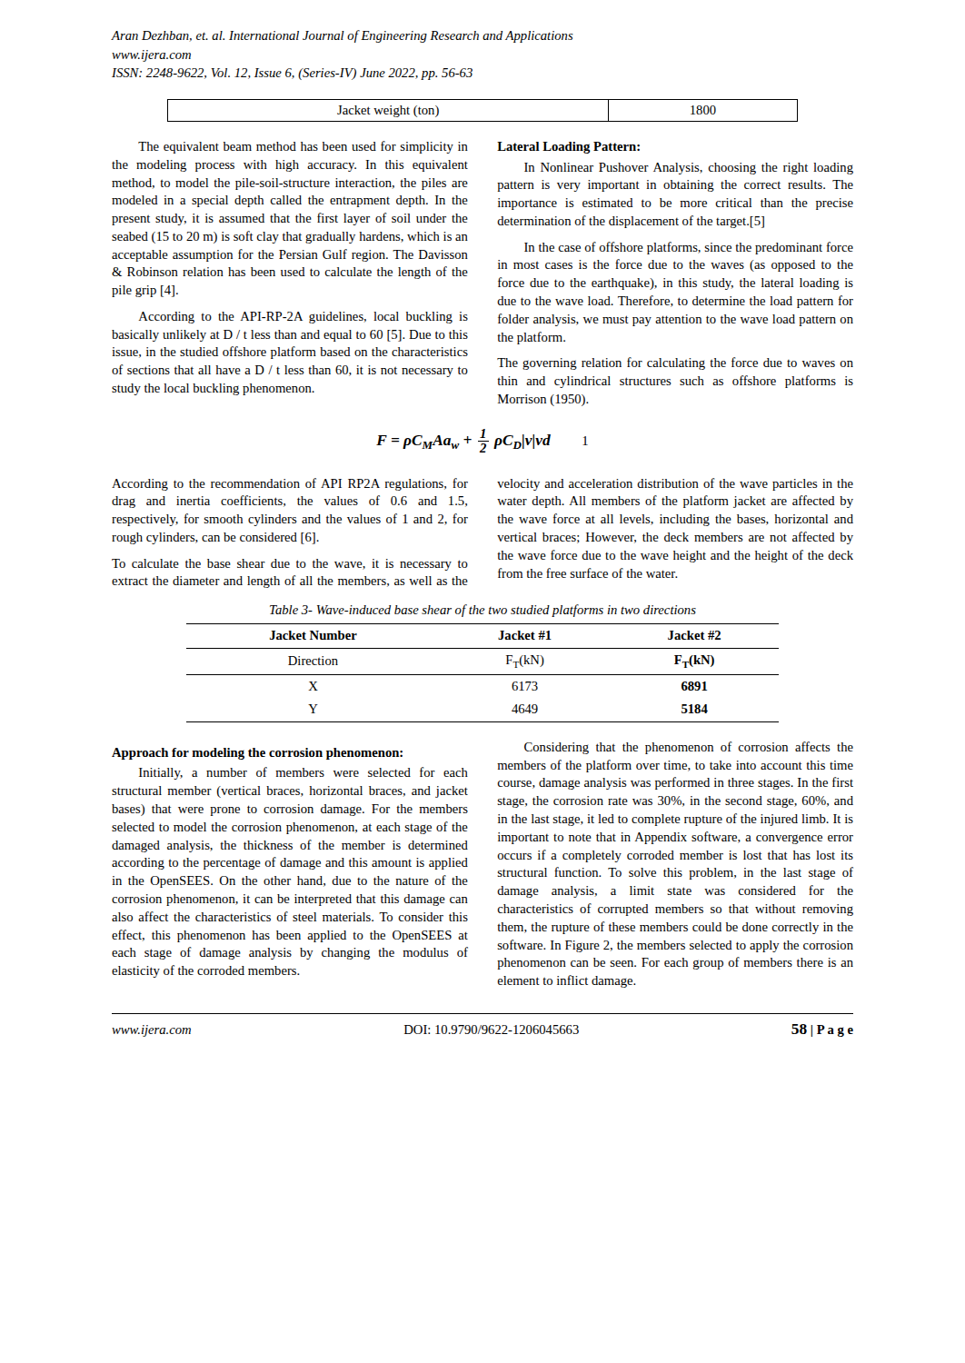Aran Dezhban, et. al. International Journal of Engineering Research and Applications www.ijera.com ISSN: 2248-9622, Vol. 12, Issue 6, (Series-IV) June 2022, pp. 56-63
| Jacket weight (ton) | 1800 |
The equivalent beam method has been used for simplicity in the modeling process with high accuracy. In this equivalent method, to model the pile-soil-structure interaction, the piles are modeled in a special depth called the entrapment depth. In the present study, it is assumed that the first layer of soil under the seabed (15 to 20 m) is soft clay that gradually hardens, which is an acceptable assumption for the Persian Gulf region. The Davisson & Robinson relation has been used to calculate the length of the pile grip [4].
According to the API-RP-2A guidelines, local buckling is basically unlikely at D / t less than and equal to 60 [5]. Due to this issue, in the studied offshore platform based on the characteristics of sections that all have a D / t less than 60, it is not necessary to study the local buckling phenomenon.
Lateral Loading Pattern:
In Nonlinear Pushover Analysis, choosing the right loading pattern is very important in obtaining the correct results. The importance is estimated to be more critical than the precise determination of the displacement of the target.[5]
In the case of offshore platforms, since the predominant force in most cases is the force due to the waves (as opposed to the force due to the earthquake), in this study, the lateral loading is due to the wave load. Therefore, to determine the load pattern for folder analysis, we must pay attention to the wave load pattern on the platform.
The governing relation for calculating the force due to waves on thin and cylindrical structures such as offshore platforms is Morrison (1950).
F = ρCMAaw + 12 ρCD|v|vd 1
According to the recommendation of API RP2A regulations, for drag and inertia coefficients, the values of 0.6 and 1.5, respectively, for smooth cylinders and the values of 1 and 2, for rough cylinders, can be considered [6].
To calculate the base shear due to the wave, it is necessary to extract the diameter and length of all the members, as well as the velocity and acceleration distribution of the wave particles in the water depth. All members of the platform jacket are affected by the wave force at all levels, including the bases, horizontal and vertical braces; However, the deck members are not affected by the wave force due to the wave height and the height of the deck from the free surface of the water.
Table 3- Wave-induced base shear of the two studied platforms in two directions
| Jacket Number | Jacket #1 | Jacket #2 |
| --- | --- | --- |
| Direction | F T (kN) | F T (kN) |
| X | 6173 | 6891 |
| Y | 4649 | 5184 |
Approach for modeling the corrosion phenomenon:
Initially, a number of members were selected for each structural member (vertical braces, horizontal braces, and jacket bases) that were prone to corrosion damage. For the members selected to model the corrosion phenomenon, at each stage of the damaged analysis, the thickness of the member is determined according to the percentage of damage and this amount is applied in the OpenSEES. On the other hand, due to the nature of the corrosion phenomenon, it can be interpreted that this damage can also affect the characteristics of steel materials. To consider this effect, this phenomenon has been applied to the OpenSEES at each stage of damage analysis by changing the modulus of elasticity of the corroded members.
Considering that the phenomenon of corrosion affects the members of the platform over time, to take into account this time course, damage analysis was performed in three stages. In the first stage, the corrosion rate was 30%, in the second stage, 60%, and in the last stage, it led to complete rupture of the injured limb. It is important to note that in Appendix software, a convergence error occurs if a completely corroded member is lost that has lost its structural function. To solve this problem, in the last stage of damage analysis, a limit state was considered for the characteristics of corrupted members so that without removing them, the rupture of these members could be done correctly in the software. In Figure 2, the members selected to apply the corrosion phenomenon can be seen. For each group of members there is an element to inflict damage.
www.ijera.com DOI: 10.9790/9622-1206045663 58 | P a g e